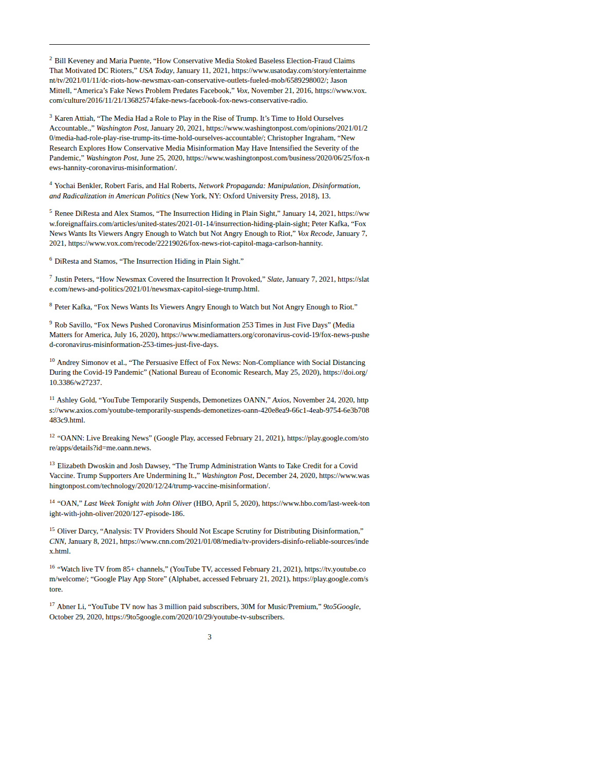2 Bill Keveney and Maria Puente, “How Conservative Media Stoked Baseless Election-Fraud Claims That Motivated DC Rioters,” USA Today, January 11, 2021, https://www.usatoday.com/story/entertainment/tv/2021/01/11/dc-riots-how-newsmax-oan-conservative-outlets-fueled-mob/6589298002/; Jason Mittell, “America’s Fake News Problem Predates Facebook,” Vox, November 21, 2016, https://www.vox.com/culture/2016/11/21/13682574/fake-news-facebook-fox-news-conservative-radio.
3 Karen Attiah, “The Media Had a Role to Play in the Rise of Trump. It’s Time to Hold Ourselves Accountable.,” Washington Post, January 20, 2021, https://www.washingtonpost.com/opinions/2021/01/20/media-had-role-play-rise-trump-its-time-hold-ourselves-accountable/; Christopher Ingraham, “New Research Explores How Conservative Media Misinformation May Have Intensified the Severity of the Pandemic,” Washington Post, June 25, 2020, https://www.washingtonpost.com/business/2020/06/25/fox-news-hannity-coronavirus-misinformation/.
4 Yochai Benkler, Robert Faris, and Hal Roberts, Network Propaganda: Manipulation, Disinformation, and Radicalization in American Politics (New York, NY: Oxford University Press, 2018), 13.
5 Renee DiResta and Alex Stamos, “The Insurrection Hiding in Plain Sight,” January 14, 2021, https://www.foreignaffairs.com/articles/united-states/2021-01-14/insurrection-hiding-plain-sight; Peter Kafka, “Fox News Wants Its Viewers Angry Enough to Watch but Not Angry Enough to Riot,” Vox Recode, January 7, 2021, https://www.vox.com/recode/22219026/fox-news-riot-capitol-maga-carlson-hannity.
6 DiResta and Stamos, “The Insurrection Hiding in Plain Sight.”
7 Justin Peters, “How Newsmax Covered the Insurrection It Provoked,” Slate, January 7, 2021, https://slate.com/news-and-politics/2021/01/newsmax-capitol-siege-trump.html.
8 Peter Kafka, “Fox News Wants Its Viewers Angry Enough to Watch but Not Angry Enough to Riot.”
9 Rob Savillo, “Fox News Pushed Coronavirus Misinformation 253 Times in Just Five Days” (Media Matters for America, July 16, 2020), https://www.mediamatters.org/coronavirus-covid-19/fox-news-pushed-coronavirus-misinformation-253-times-just-five-days.
10 Andrey Simonov et al., “The Persuasive Effect of Fox News: Non-Compliance with Social Distancing During the Covid-19 Pandemic” (National Bureau of Economic Research, May 25, 2020), https://doi.org/10.3386/w27237.
11 Ashley Gold, “YouTube Temporarily Suspends, Demonetizes OANN,” Axios, November 24, 2020, https://www.axios.com/youtube-temporarily-suspends-demonetizes-oann-420e8ea9-66c1-4eab-9754-6e3b708483c9.html.
12 “OANN: Live Breaking News” (Google Play, accessed February 21, 2021), https://play.google.com/store/apps/details?id=me.oann.news.
13 Elizabeth Dwoskin and Josh Dawsey, “The Trump Administration Wants to Take Credit for a Covid Vaccine. Trump Supporters Are Undermining It.,” Washington Post, December 24, 2020, https://www.washingtonpost.com/technology/2020/12/24/trump-vaccine-misinformation/.
14 “OAN,” Last Week Tonight with John Oliver (HBO, April 5, 2020), https://www.hbo.com/last-week-tonight-with-john-oliver/2020/127-episode-186.
15 Oliver Darcy, “Analysis: TV Providers Should Not Escape Scrutiny for Distributing Disinformation,” CNN, January 8, 2021, https://www.cnn.com/2021/01/08/media/tv-providers-disinfo-reliable-sources/index.html.
16 “Watch live TV from 85+ channels,” (YouTube TV, accessed February 21, 2021), https://tv.youtube.com/welcome/; “Google Play App Store” (Alphabet, accessed February 21, 2021), https://play.google.com/store.
17 Abner Li, “YouTube TV now has 3 million paid subscribers, 30M for Music/Premium,” 9to5Google, October 29, 2020, https://9to5google.com/2020/10/29/youtube-tv-subscribers.
3